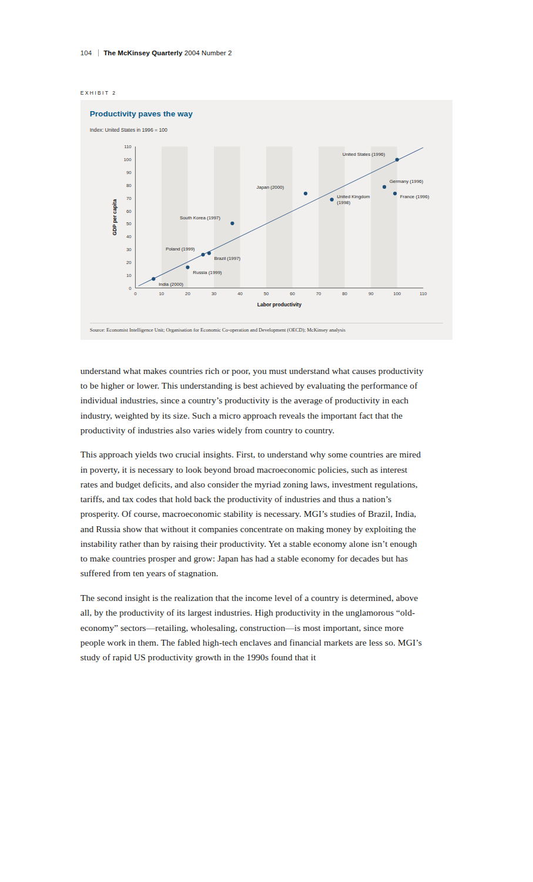104
The McKinsey Quarterly 2004 Number 2
Exhibit 2
Productivity paves the way
Index: United States in 1996 = 100
110 100 90 80 70 60 50 40 30 20 10 0 0 10 20 30 40 50 60 70 80 90 100 110 GDP per capita Labor productivity India (2000) Russia (1999) Poland (1999) Brazil (1997) South Korea (1997) Japan (2000) United Kingdom (1998) Germany (1996) France (1996) United States (1996)
Source: Economist Intelligence Unit; Organisation for Economic Co-operation and Development (OECD); McKinsey analysis
understand what makes countries rich or poor, you must understand what causes productivity to be higher or lower. This understanding is best achieved by evaluating the performance of individual industries, since a country’s productivity is the average of productivity in each industry, weighted by its size. Such a micro approach reveals the important fact that the productivity of industries also varies widely from country to country.
This approach yields two crucial insights. First, to understand why some countries are mired in poverty, it is necessary to look beyond broad macroeconomic policies, such as interest rates and budget deficits, and also consider the myriad zoning laws, investment regulations, tariffs, and tax codes that hold back the productivity of industries and thus a nation’s prosperity. Of course, macroeconomic stability is necessary. MGI’s studies of Brazil, India, and Russia show that without it companies concentrate on making money by exploiting the instability rather than by raising their productivity. Yet a stable economy alone isn’t enough to make countries prosper and grow: Japan has had a stable economy for decades but has suffered from ten years of stagnation.
The second insight is the realization that the income level of a country is determined, above all, by the productivity of its largest industries. High productivity in the unglamorous “old-economy” sectors—retailing, wholesaling, construction—is most important, since more people work in them. The fabled high-tech enclaves and financial markets are less so. MGI’s study of rapid US productivity growth in the 1990s found that it